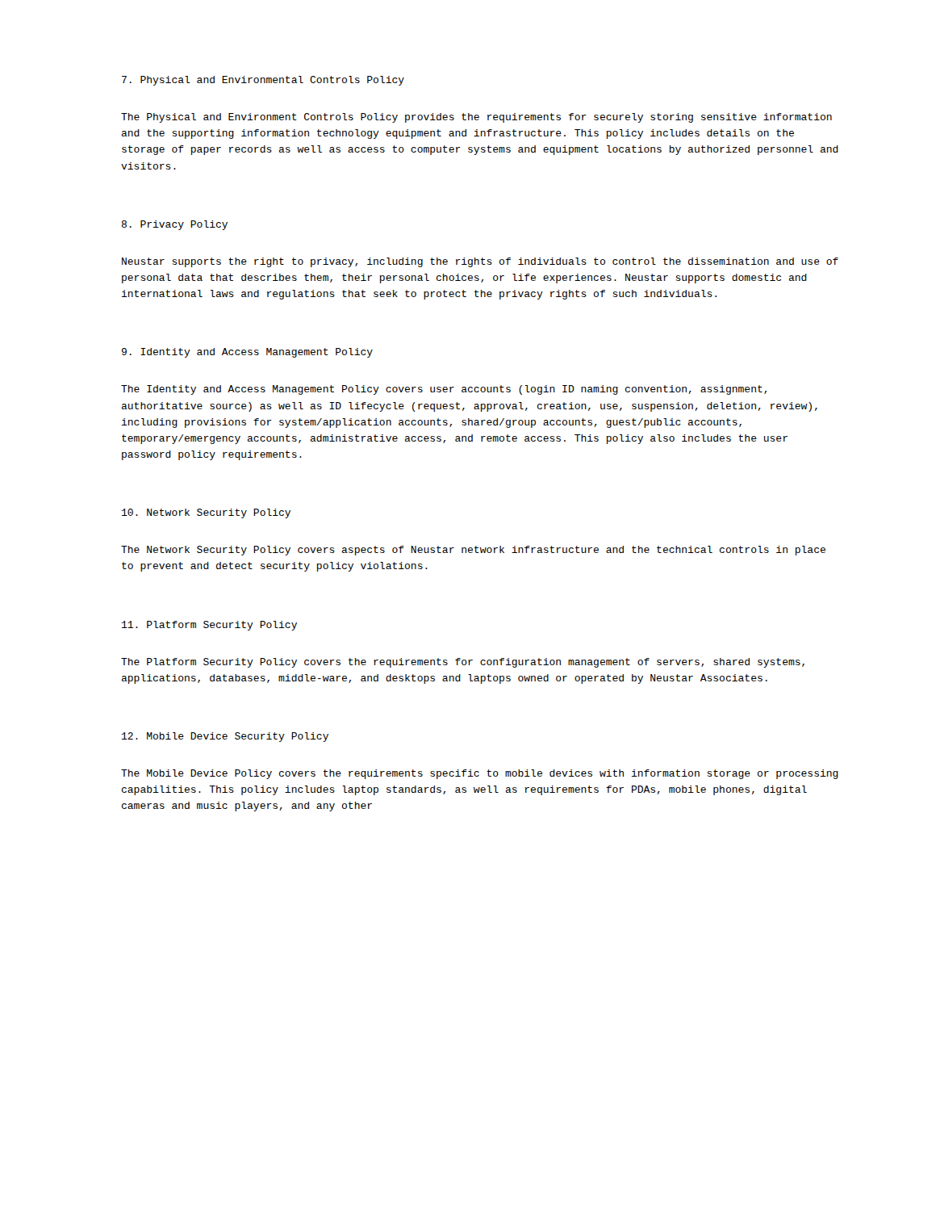7. Physical and Environmental Controls Policy
The Physical and Environment Controls Policy provides the requirements for securely storing sensitive information and the supporting information technology equipment and infrastructure. This policy includes details on the storage of paper records as well as access to computer systems and equipment locations by authorized personnel and visitors.
8. Privacy Policy
Neustar supports the right to privacy, including the rights of individuals to control the dissemination and use of personal data that describes them, their personal choices, or life experiences. Neustar supports domestic and international laws and regulations that seek to protect the privacy rights of such individuals.
9. Identity and Access Management Policy
The Identity and Access Management Policy covers user accounts (login ID naming convention, assignment, authoritative source) as well as ID lifecycle (request, approval, creation, use, suspension, deletion, review), including provisions for system/application accounts, shared/group accounts, guest/public accounts, temporary/emergency accounts, administrative access, and remote access. This policy also includes the user password policy requirements.
10. Network Security Policy
The Network Security Policy covers aspects of Neustar network infrastructure and the technical controls in place to prevent and detect security policy violations.
11. Platform Security Policy
The Platform Security Policy covers the requirements for configuration management of servers, shared systems, applications, databases, middle-ware, and desktops and laptops owned or operated by Neustar Associates.
12. Mobile Device Security Policy
The Mobile Device Policy covers the requirements specific to mobile devices with information storage or processing capabilities. This policy includes laptop standards, as well as requirements for PDAs, mobile phones, digital cameras and music players, and any other